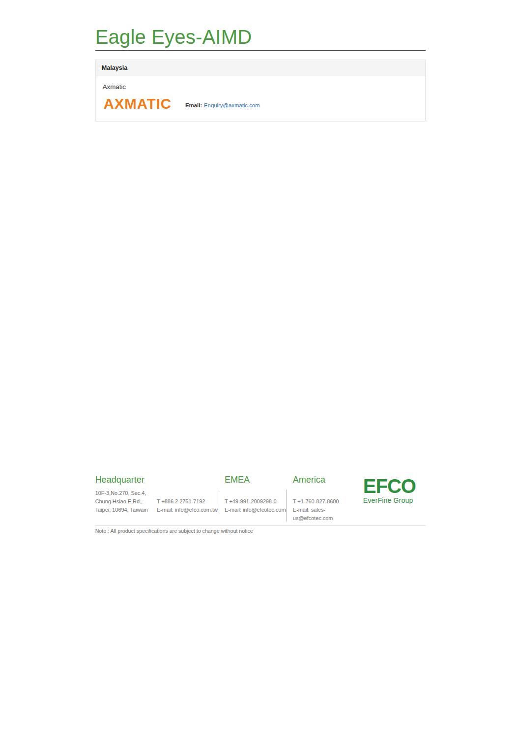Eagle Eyes-AIMD
Malaysia
Axmatic
AXMATIC
Email: Enquiry@axmatic.com
Headquarter
10F-3,No.270, Sec.4,
Chung Hsiao E,Rd.,
Taipei, 10694, Taiwain
T +886 2 2751-7192
E-mail: info@efco.com.tw
EMEA
T +49-991-2009298-0
E-mail: info@efcotec.com
America
T +1-760-827-8600
E-mail: sales-us@efcotec.com
EFCO
EverFine Group
Note : All product specifications are subject to change without notice